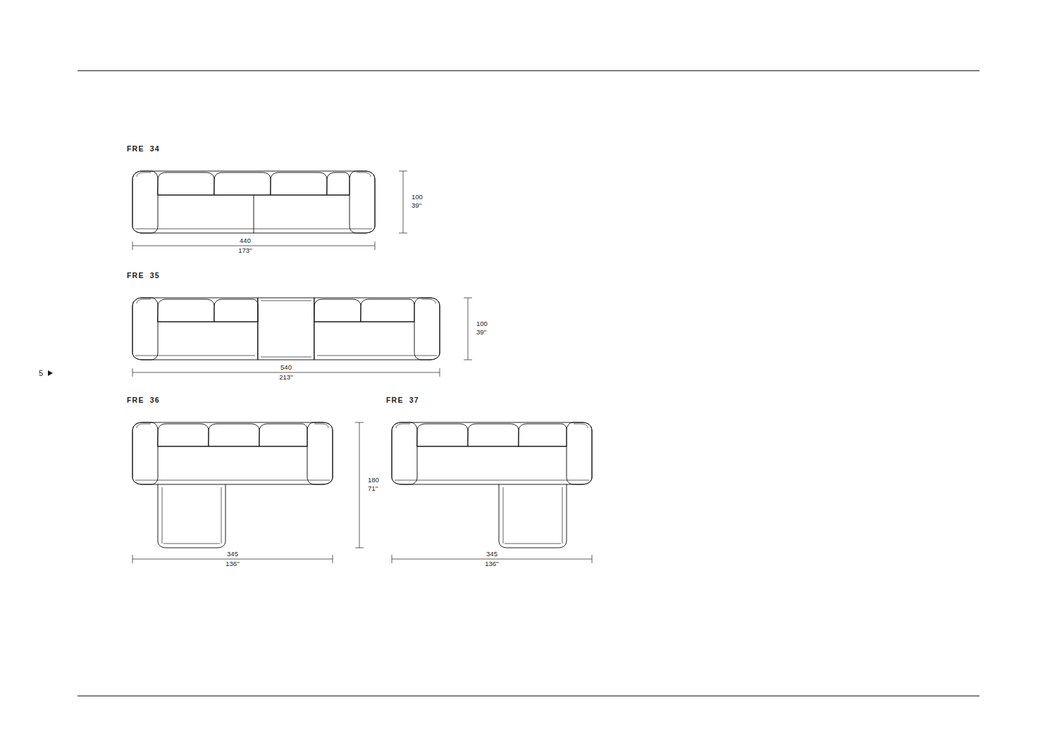5
FRE 34
100 39'' 440 173''
FRE 35
100 39'' 540 213''
FRE 36
180 71'' 345 136''
FRE 37
345 136''